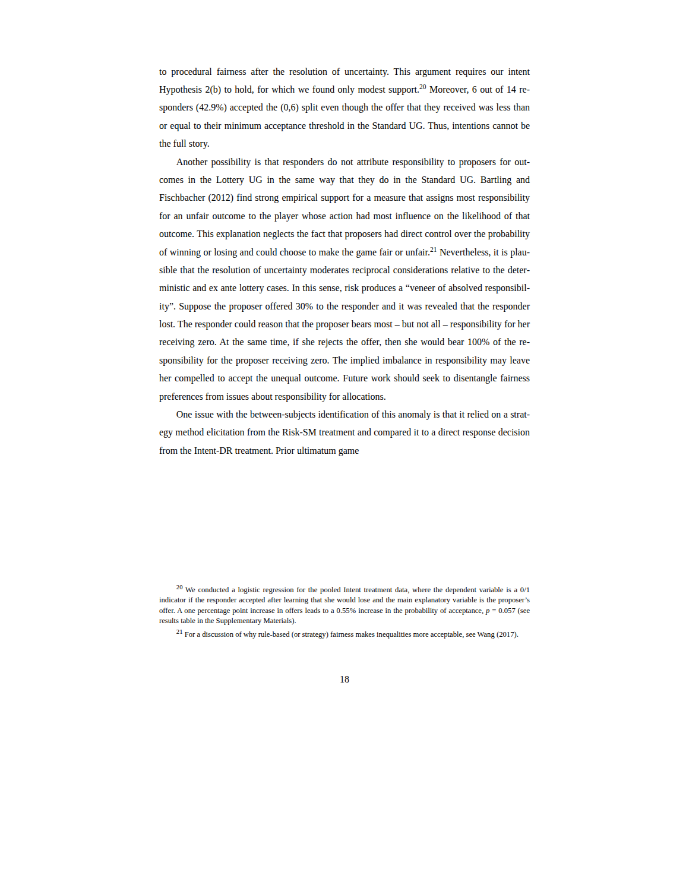to procedural fairness after the resolution of uncertainty. This argument requires our intent Hypothesis 2(b) to hold, for which we found only modest support.20 Moreover, 6 out of 14 responders (42.9%) accepted the (0,6) split even though the offer that they received was less than or equal to their minimum acceptance threshold in the Standard UG. Thus, intentions cannot be the full story.
Another possibility is that responders do not attribute responsibility to proposers for outcomes in the Lottery UG in the same way that they do in the Standard UG. Bartling and Fischbacher (2012) find strong empirical support for a measure that assigns most responsibility for an unfair outcome to the player whose action had most influence on the likelihood of that outcome. This explanation neglects the fact that proposers had direct control over the probability of winning or losing and could choose to make the game fair or unfair.21 Nevertheless, it is plausible that the resolution of uncertainty moderates reciprocal considerations relative to the deterministic and ex ante lottery cases. In this sense, risk produces a “veneer of absolved responsibility”. Suppose the proposer offered 30% to the responder and it was revealed that the responder lost. The responder could reason that the proposer bears most – but not all – responsibility for her receiving zero. At the same time, if she rejects the offer, then she would bear 100% of the responsibility for the proposer receiving zero. The implied imbalance in responsibility may leave her compelled to accept the unequal outcome. Future work should seek to disentangle fairness preferences from issues about responsibility for allocations.
One issue with the between-subjects identification of this anomaly is that it relied on a strategy method elicitation from the Risk-SM treatment and compared it to a direct response decision from the Intent-DR treatment. Prior ultimatum game
20 We conducted a logistic regression for the pooled Intent treatment data, where the dependent variable is a 0/1 indicator if the responder accepted after learning that she would lose and the main explanatory variable is the proposer’s offer. A one percentage point increase in offers leads to a 0.55% increase in the probability of acceptance, p = 0.057 (see results table in the Supplementary Materials).
21 For a discussion of why rule-based (or strategy) fairness makes inequalities more acceptable, see Wang (2017).
18